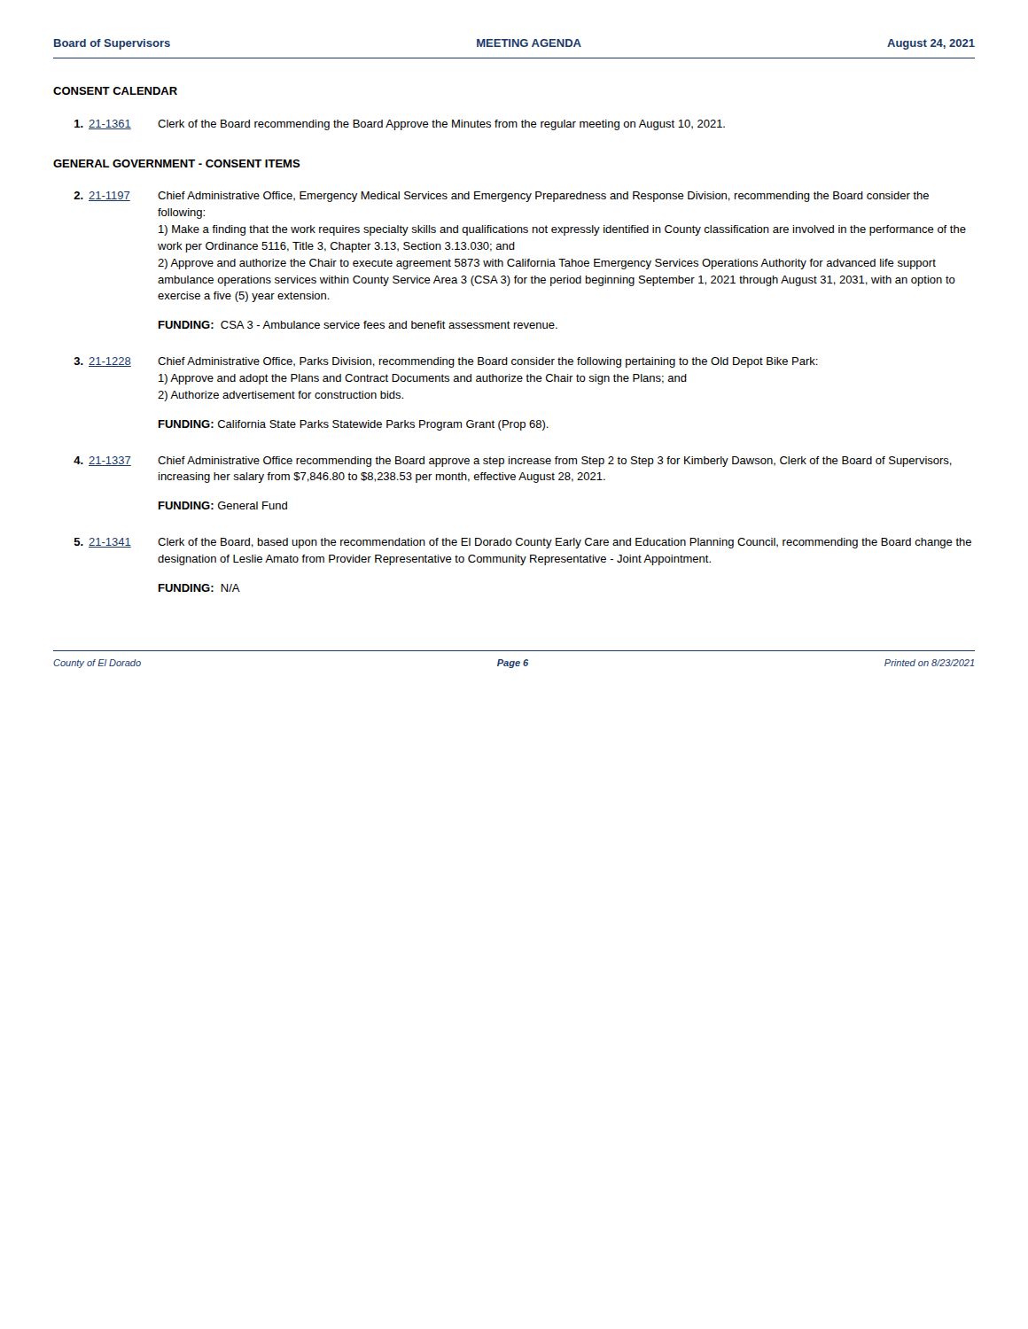Board of Supervisors
MEETING AGENDA
August 24, 2021
CONSENT CALENDAR
1.
21-1361
Clerk of the Board recommending the Board Approve the Minutes from the regular meeting on August 10, 2021.
GENERAL GOVERNMENT - CONSENT ITEMS
2.
21-1197
Chief Administrative Office, Emergency Medical Services and Emergency Preparedness and Response Division, recommending the Board consider the following:
1) Make a finding that the work requires specialty skills and qualifications not expressly identified in County classification are involved in the performance of the work per Ordinance 5116, Title 3, Chapter 3.13, Section 3.13.030; and
2) Approve and authorize the Chair to execute agreement 5873 with California Tahoe Emergency Services Operations Authority for advanced life support ambulance operations services within County Service Area 3 (CSA 3) for the period beginning September 1, 2021 through August 31, 2031, with an option to exercise a five (5) year extension.
FUNDING: CSA 3 - Ambulance service fees and benefit assessment revenue.
3.
21-1228
Chief Administrative Office, Parks Division, recommending the Board consider the following pertaining to the Old Depot Bike Park:
1) Approve and adopt the Plans and Contract Documents and authorize the Chair to sign the Plans; and
2) Authorize advertisement for construction bids.
FUNDING: California State Parks Statewide Parks Program Grant (Prop 68).
4.
21-1337
Chief Administrative Office recommending the Board approve a step increase from Step 2 to Step 3 for Kimberly Dawson, Clerk of the Board of Supervisors, increasing her salary from $7,846.80 to $8,238.53 per month, effective August 28, 2021.
FUNDING: General Fund
5.
21-1341
Clerk of the Board, based upon the recommendation of the El Dorado County Early Care and Education Planning Council, recommending the Board change the designation of Leslie Amato from Provider Representative to Community Representative - Joint Appointment.
FUNDING: N/A
County of El Dorado
Page 6
Printed on 8/23/2021